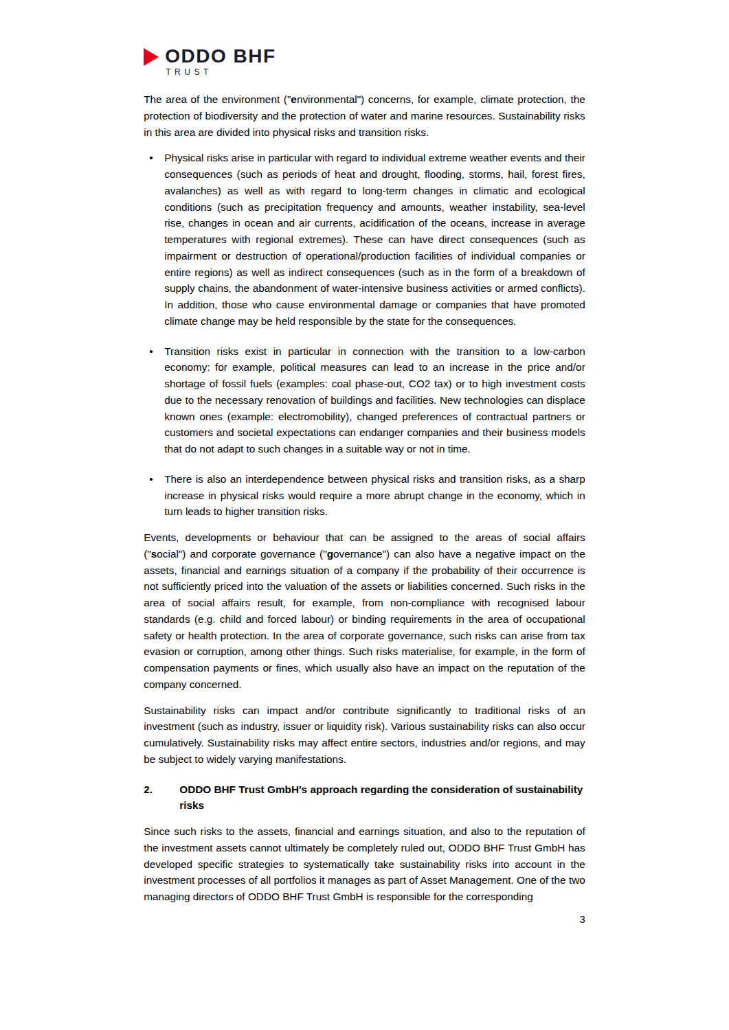ODDO BHF TRUST
The area of the environment ("environmental") concerns, for example, climate protection, the protection of biodiversity and the protection of water and marine resources. Sustainability risks in this area are divided into physical risks and transition risks.
Physical risks arise in particular with regard to individual extreme weather events and their consequences (such as periods of heat and drought, flooding, storms, hail, forest fires, avalanches) as well as with regard to long-term changes in climatic and ecological conditions (such as precipitation frequency and amounts, weather instability, sea-level rise, changes in ocean and air currents, acidification of the oceans, increase in average temperatures with regional extremes). These can have direct consequences (such as impairment or destruction of operational/production facilities of individual companies or entire regions) as well as indirect consequences (such as in the form of a breakdown of supply chains, the abandonment of water-intensive business activities or armed conflicts). In addition, those who cause environmental damage or companies that have promoted climate change may be held responsible by the state for the consequences.
Transition risks exist in particular in connection with the transition to a low-carbon economy: for example, political measures can lead to an increase in the price and/or shortage of fossil fuels (examples: coal phase-out, CO2 tax) or to high investment costs due to the necessary renovation of buildings and facilities. New technologies can displace known ones (example: electromobility), changed preferences of contractual partners or customers and societal expectations can endanger companies and their business models that do not adapt to such changes in a suitable way or not in time.
There is also an interdependence between physical risks and transition risks, as a sharp increase in physical risks would require a more abrupt change in the economy, which in turn leads to higher transition risks.
Events, developments or behaviour that can be assigned to the areas of social affairs ("social") and corporate governance ("governance") can also have a negative impact on the assets, financial and earnings situation of a company if the probability of their occurrence is not sufficiently priced into the valuation of the assets or liabilities concerned. Such risks in the area of social affairs result, for example, from non-compliance with recognised labour standards (e.g. child and forced labour) or binding requirements in the area of occupational safety or health protection. In the area of corporate governance, such risks can arise from tax evasion or corruption, among other things. Such risks materialise, for example, in the form of compensation payments or fines, which usually also have an impact on the reputation of the company concerned.
Sustainability risks can impact and/or contribute significantly to traditional risks of an investment (such as industry, issuer or liquidity risk). Various sustainability risks can also occur cumulatively. Sustainability risks may affect entire sectors, industries and/or regions, and may be subject to widely varying manifestations.
2. ODDO BHF Trust GmbH's approach regarding the consideration of sustainability risks
Since such risks to the assets, financial and earnings situation, and also to the reputation of the investment assets cannot ultimately be completely ruled out, ODDO BHF Trust GmbH has developed specific strategies to systematically take sustainability risks into account in the investment processes of all portfolios it manages as part of Asset Management. One of the two managing directors of ODDO BHF Trust GmbH is responsible for the corresponding
3